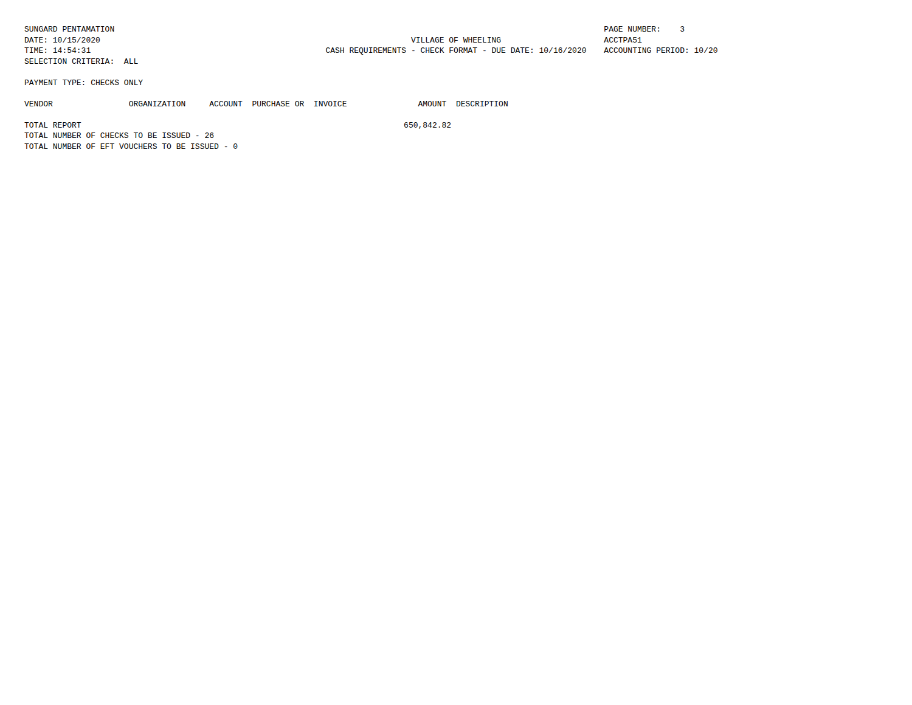SUNGARD PENTAMATION
DATE: 10/15/2020
TIME: 14:54:31
SELECTION CRITERIA:  ALL
VILLAGE OF WHEELING
CASH REQUIREMENTS - CHECK FORMAT - DUE DATE: 10/16/2020
PAGE NUMBER:    3
ACCTPA51
ACCOUNTING PERIOD: 10/20
PAYMENT TYPE: CHECKS ONLY
VENDOR ORGANIZATION ACCOUNT PURCHASE OR INVOICE AMOUNT  DESCRIPTION
TOTAL REPORT                                                                    650,842.82
TOTAL NUMBER OF CHECKS TO BE ISSUED - 26
TOTAL NUMBER OF EFT VOUCHERS TO BE ISSUED - 0